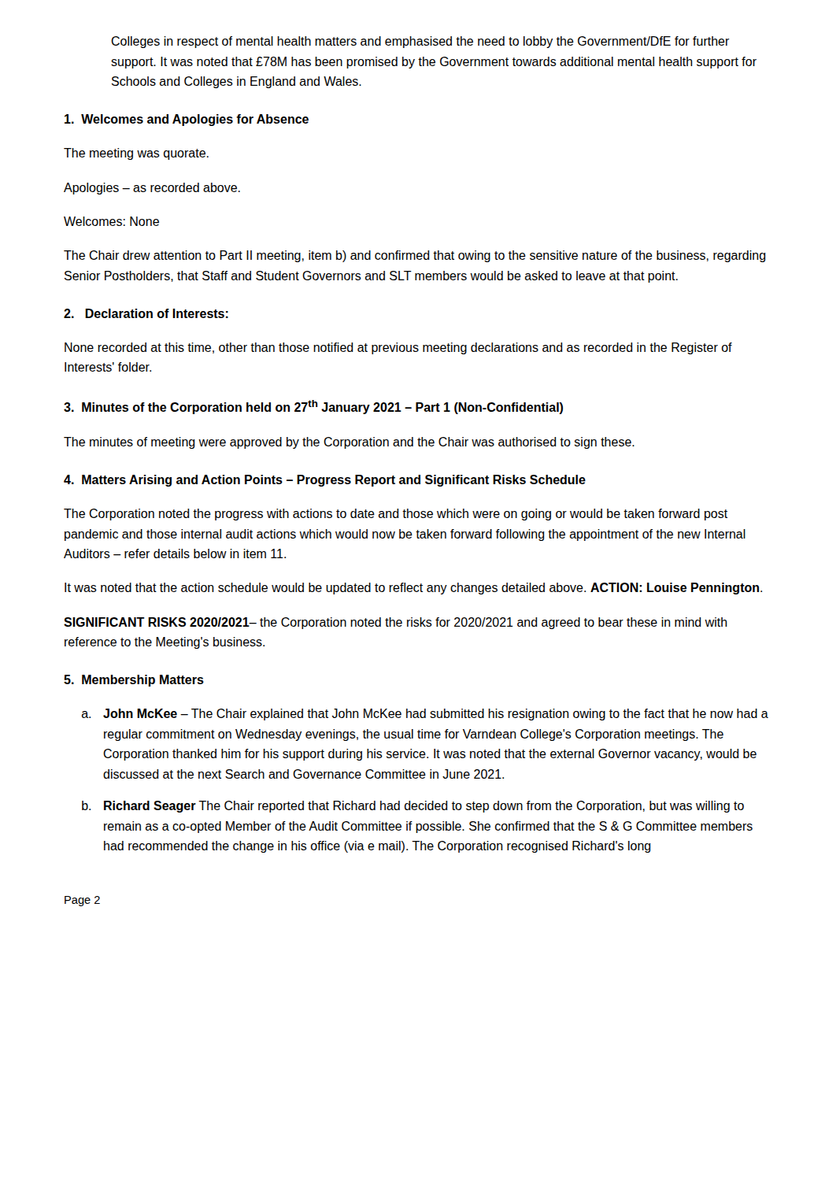Colleges in respect of mental health matters and emphasised the need to lobby the Government/DfE for further support. It was noted that £78M has been promised by the Government towards additional mental health support for Schools and Colleges in England and Wales.
1. Welcomes and Apologies for Absence
The meeting was quorate.
Apologies – as recorded above.
Welcomes: None
The Chair drew attention to Part II meeting, item b) and confirmed that owing to the sensitive nature of the business, regarding Senior Postholders, that Staff and Student Governors and SLT members would be asked to leave at that point.
2. Declaration of Interests:
None recorded at this time, other than those notified at previous meeting declarations and as recorded in the Register of Interests' folder.
3. Minutes of the Corporation held on 27th January 2021 – Part 1 (Non-Confidential)
The minutes of meeting were approved by the Corporation and the Chair was authorised to sign these.
4. Matters Arising and Action Points – Progress Report and Significant Risks Schedule
The Corporation noted the progress with actions to date and those which were on going or would be taken forward post pandemic and those internal audit actions which would now be taken forward following the appointment of the new Internal Auditors – refer details below in item 11.
It was noted that the action schedule would be updated to reflect any changes detailed above. ACTION: Louise Pennington.
SIGNIFICANT RISKS 2020/2021– the Corporation noted the risks for 2020/2021 and agreed to bear these in mind with reference to the Meeting's business.
5. Membership Matters
John McKee – The Chair explained that John McKee had submitted his resignation owing to the fact that he now had a regular commitment on Wednesday evenings, the usual time for Varndean College's Corporation meetings. The Corporation thanked him for his support during his service. It was noted that the external Governor vacancy, would be discussed at the next Search and Governance Committee in June 2021.
Richard Seager The Chair reported that Richard had decided to step down from the Corporation, but was willing to remain as a co-opted Member of the Audit Committee if possible. She confirmed that the S & G Committee members had recommended the change in his office (via e mail). The Corporation recognised Richard's long
Page 2